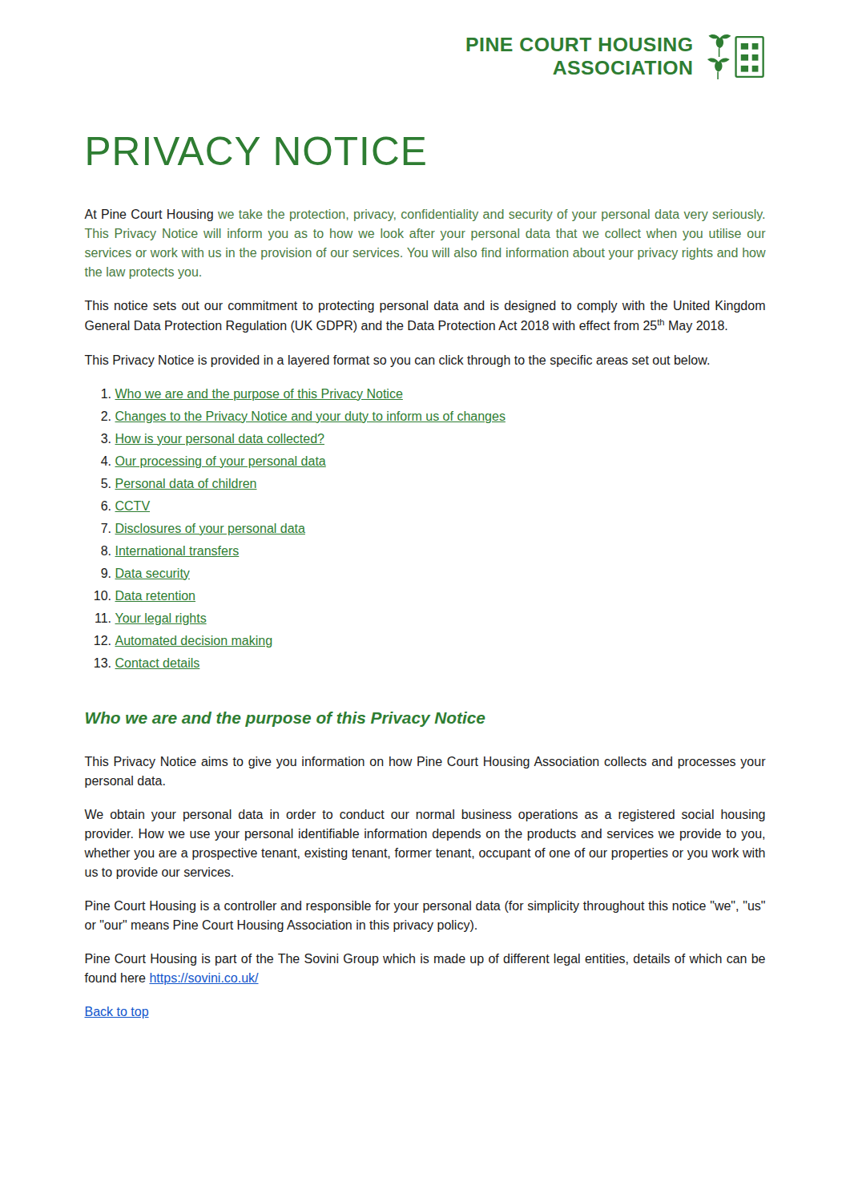PINE COURT HOUSING ASSOCIATION
PRIVACY NOTICE
At Pine Court Housing we take the protection, privacy, confidentiality and security of your personal data very seriously. This Privacy Notice will inform you as to how we look after your personal data that we collect when you utilise our services or work with us in the provision of our services. You will also find information about your privacy rights and how the law protects you.
This notice sets out our commitment to protecting personal data and is designed to comply with the United Kingdom General Data Protection Regulation (UK GDPR) and the Data Protection Act 2018 with effect from 25th May 2018.
This Privacy Notice is provided in a layered format so you can click through to the specific areas set out below.
Who we are and the purpose of this Privacy Notice
Changes to the Privacy Notice and your duty to inform us of changes
How is your personal data collected?
Our processing of your personal data
Personal data of children
CCTV
Disclosures of your personal data
International transfers
Data security
Data retention
Your legal rights
Automated decision making
Contact details
Who we are and the purpose of this Privacy Notice
This Privacy Notice aims to give you information on how Pine Court Housing Association collects and processes your personal data.
We obtain your personal data in order to conduct our normal business operations as a registered social housing provider. How we use your personal identifiable information depends on the products and services we provide to you, whether you are a prospective tenant, existing tenant, former tenant, occupant of one of our properties or you work with us to provide our services.
Pine Court Housing is a controller and responsible for your personal data (for simplicity throughout this notice "we", "us" or "our" means Pine Court Housing Association in this privacy policy).
Pine Court Housing is part of the The Sovini Group which is made up of different legal entities, details of which can be found here https://sovini.co.uk/
Back to top